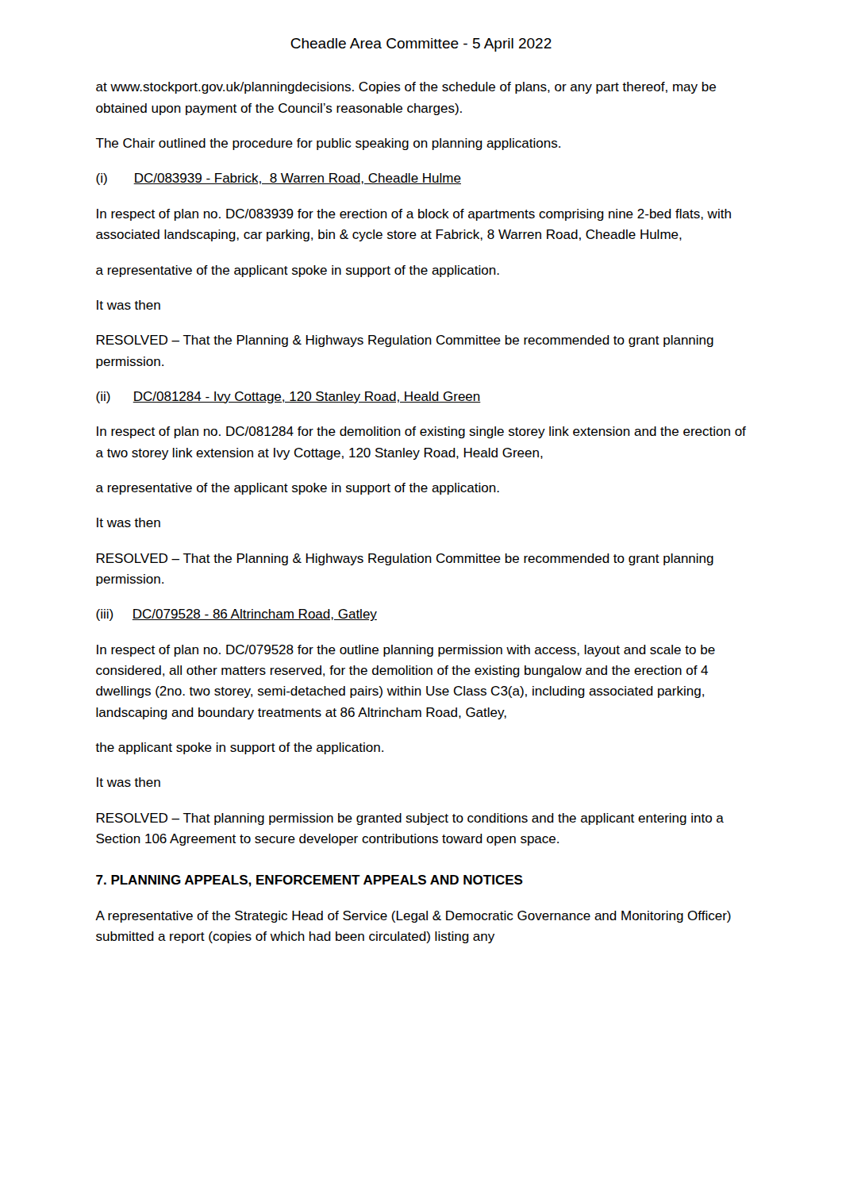Cheadle Area Committee - 5 April 2022
at www.stockport.gov.uk/planningdecisions. Copies of the schedule of plans, or any part thereof, may be obtained upon payment of the Council’s reasonable charges).
The Chair outlined the procedure for public speaking on planning applications.
(i) DC/083939 - Fabrick, 8 Warren Road, Cheadle Hulme
In respect of plan no. DC/083939 for the erection of a block of apartments comprising nine 2-bed flats, with associated landscaping, car parking, bin & cycle store at Fabrick, 8 Warren Road, Cheadle Hulme,
a representative of the applicant spoke in support of the application.
It was then
RESOLVED – That the Planning & Highways Regulation Committee be recommended to grant planning permission.
(ii) DC/081284 - Ivy Cottage, 120 Stanley Road, Heald Green
In respect of plan no. DC/081284 for the demolition of existing single storey link extension and the erection of a two storey link extension at Ivy Cottage, 120 Stanley Road, Heald Green,
a representative of the applicant spoke in support of the application.
It was then
RESOLVED – That the Planning & Highways Regulation Committee be recommended to grant planning permission.
(iii) DC/079528 - 86 Altrincham Road, Gatley
In respect of plan no. DC/079528 for the outline planning permission with access, layout and scale to be considered, all other matters reserved, for the demolition of the existing bungalow and the erection of 4 dwellings (2no. two storey, semi-detached pairs) within Use Class C3(a), including associated parking, landscaping and boundary treatments at 86 Altrincham Road, Gatley,
the applicant spoke in support of the application.
It was then
RESOLVED – That planning permission be granted subject to conditions and the applicant entering into a Section 106 Agreement to secure developer contributions toward open space.
7. PLANNING APPEALS, ENFORCEMENT APPEALS AND NOTICES
A representative of the Strategic Head of Service (Legal & Democratic Governance and Monitoring Officer) submitted a report (copies of which had been circulated) listing any